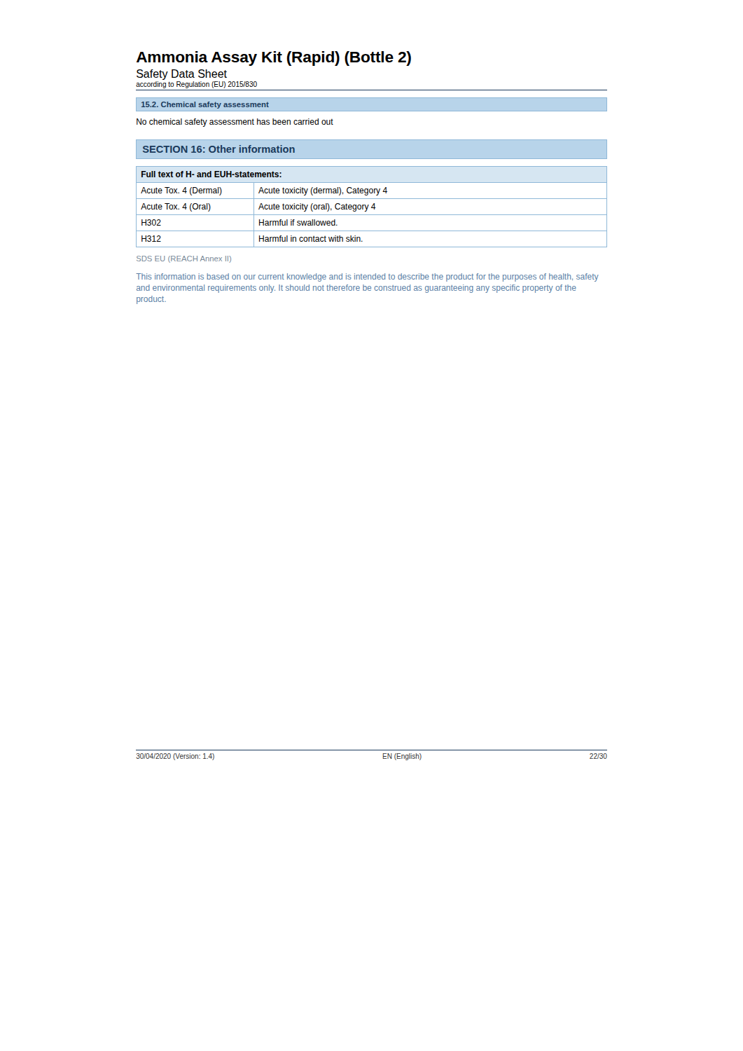Ammonia Assay Kit (Rapid) (Bottle 2)
Safety Data Sheet
according to Regulation (EU) 2015/830
15.2. Chemical safety assessment
No chemical safety assessment has been carried out
SECTION 16: Other information
| Full text of H- and EUH-statements: |
| --- |
| Acute Tox. 4 (Dermal) | Acute toxicity (dermal), Category 4 |
| Acute Tox. 4 (Oral) | Acute toxicity (oral), Category 4 |
| H302 | Harmful if swallowed. |
| H312 | Harmful in contact with skin. |
SDS EU (REACH Annex II)
This information is based on our current knowledge and is intended to describe the product for the purposes of health, safety and environmental requirements only. It should not therefore be construed as guaranteeing any specific property of the product.
30/04/2020 (Version: 1.4)
EN (English)
22/30